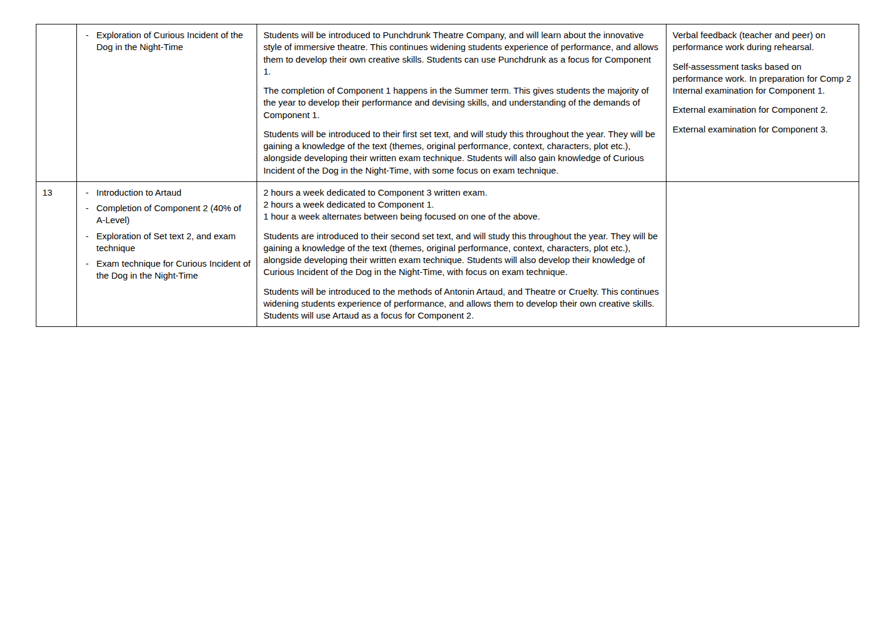| | Exploration of Curious Incident of the Dog in the Night-Time | Students will be introduced to Punchdrunk Theatre Company, and will learn about the innovative style of immersive theatre. This continues widening students experience of performance, and allows them to develop their own creative skills. Students can use Punchdrunk as a focus for Component 1. The completion of Component 1 happens in the Summer term. This gives students the majority of the year to develop their performance and devising skills, and understanding of the demands of Component 1. Students will be introduced to their first set text, and will study this throughout the year. They will be gaining a knowledge of the text (themes, original performance, context, characters, plot etc.), alongside developing their written exam technique. Students will also gain knowledge of Curious Incident of the Dog in the Night-Time, with some focus on exam technique. | Verbal feedback (teacher and peer) on performance work during rehearsal. Self-assessment tasks based on performance work. In preparation for Comp 2 Internal examination for Component 1. External examination for Component 2. External examination for Component 3. |
| 13 | Introduction to Artaud Completion of Component 2 (40% of A-Level) Exploration of Set text 2, and exam technique Exam technique for Curious Incident of the Dog in the Night-Time | 2 hours a week dedicated to Component 3 written exam. 2 hours a week dedicated to Component 1. 1 hour a week alternates between being focused on one of the above. Students are introduced to their second set text, and will study this throughout the year. They will be gaining a knowledge of the text (themes, original performance, context, characters, plot etc.), alongside developing their written exam technique. Students will also develop their knowledge of Curious Incident of the Dog in the Night-Time, with focus on exam technique. Students will be introduced to the methods of Antonin Artaud, and Theatre or Cruelty. This continues widening students experience of performance, and allows them to develop their own creative skills. Students will use Artaud as a focus for Component 2. | |